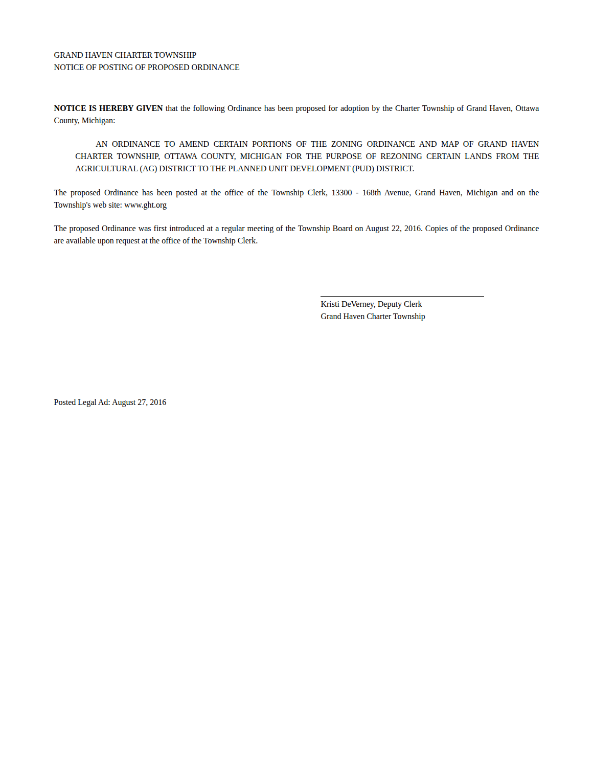GRAND HAVEN CHARTER TOWNSHIP
NOTICE OF POSTING OF PROPOSED ORDINANCE
NOTICE IS HEREBY GIVEN that the following Ordinance has been proposed for adoption by the Charter Township of Grand Haven, Ottawa County, Michigan:
AN ORDINANCE TO AMEND CERTAIN PORTIONS OF THE ZONING ORDINANCE AND MAP OF GRAND HAVEN CHARTER TOWNSHIP, OTTAWA COUNTY, MICHIGAN FOR THE PURPOSE OF REZONING CERTAIN LANDS FROM THE AGRICULTURAL (AG) DISTRICT TO THE PLANNED UNIT DEVELOPMENT (PUD) DISTRICT.
The proposed Ordinance has been posted at the office of the Township Clerk, 13300 - 168th Avenue, Grand Haven, Michigan and on the Township's web site: www.ght.org
The proposed Ordinance was first introduced at a regular meeting of the Township Board on August 22, 2016. Copies of the proposed Ordinance are available upon request at the office of the Township Clerk.
Kristi DeVerney, Deputy Clerk
Grand Haven Charter Township
Posted Legal Ad: August 27, 2016